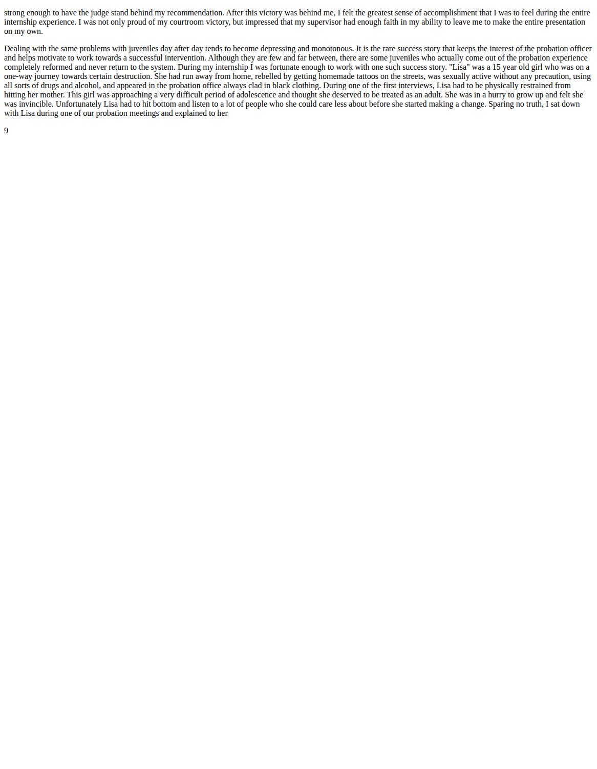strong enough to have the judge stand behind my recommendation. After this victory was behind me, I felt the greatest sense of accomplishment that I was to feel during the entire internship experience. I was not only proud of my courtroom victory, but impressed that my supervisor had enough faith in my ability to leave me to make the entire presentation on my own.
Dealing with the same problems with juveniles day after day tends to become depressing and monotonous. It is the rare success story that keeps the interest of the probation officer and helps motivate to work towards a successful intervention. Although they are few and far between, there are some juveniles who actually come out of the probation experience completely reformed and never return to the system. During my internship I was fortunate enough to work with one such success story. "Lisa" was a 15 year old girl who was on a one-way journey towards certain destruction. She had run away from home, rebelled by getting homemade tattoos on the streets, was sexually active without any precaution, using all sorts of drugs and alcohol, and appeared in the probation office always clad in black clothing. During one of the first interviews, Lisa had to be physically restrained from hitting her mother. This girl was approaching a very difficult period of adolescence and thought she deserved to be treated as an adult. She was in a hurry to grow up and felt she was invincible. Unfortunately Lisa had to hit bottom and listen to a lot of people who she could care less about before she started making a change. Sparing no truth, I sat down with Lisa during one of our probation meetings and explained to her
9